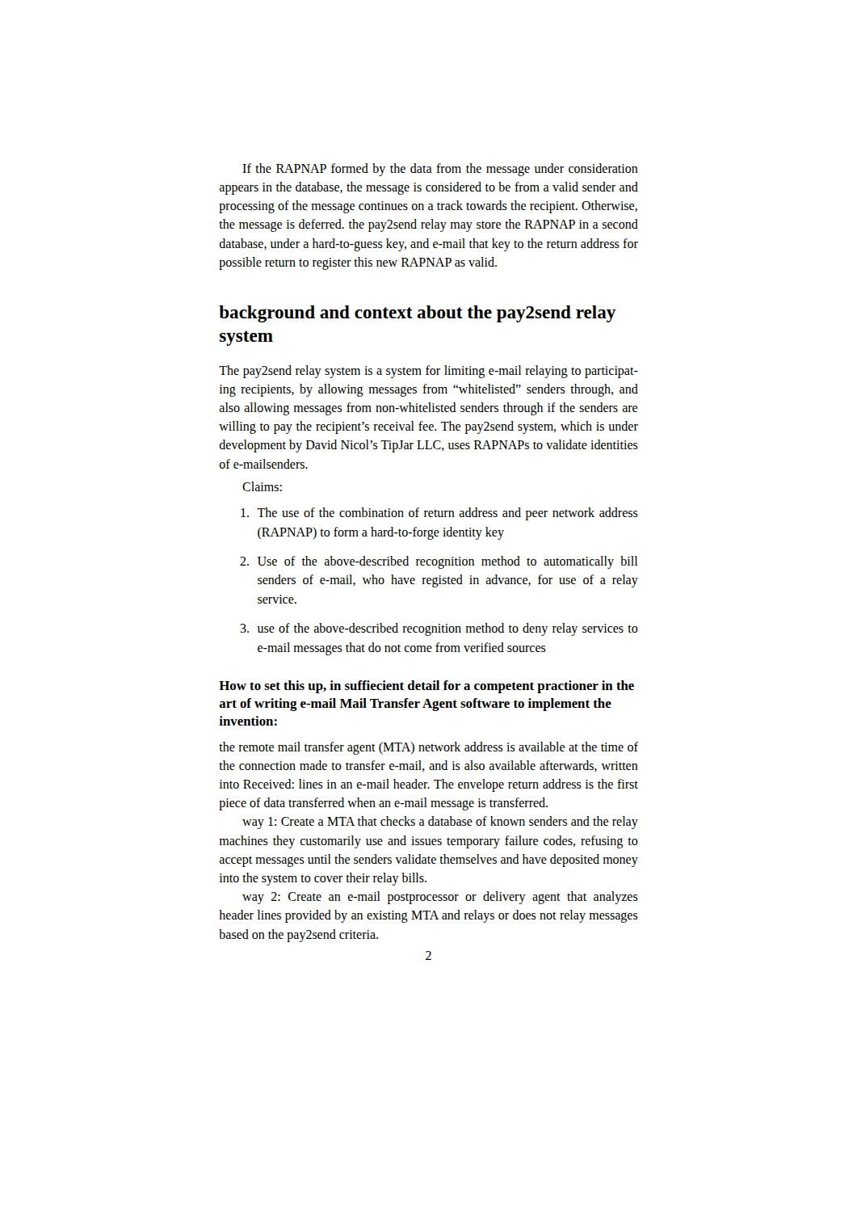If the RAPNAP formed by the data from the message under consideration appears in the database, the message is considered to be from a valid sender and processing of the message continues on a track towards the recipient. Otherwise, the message is deferred. the pay2send relay may store the RAPNAP in a second database, under a hard-to-guess key, and e-mail that key to the return address for possible return to register this new RAPNAP as valid.
background and context about the pay2send relay system
The pay2send relay system is a system for limiting e-mail relaying to participating recipients, by allowing messages from “whitelisted” senders through, and also allowing messages from non-whitelisted senders through if the senders are willing to pay the recipient’s receival fee. The pay2send system, which is under development by David Nicol’s TipJar LLC, uses RAPNAPs to validate identities of e-mailsenders.
Claims:
The use of the combination of return address and peer network address (RAPNAP) to form a hard-to-forge identity key
Use of the above-described recognition method to automatically bill senders of e-mail, who have registed in advance, for use of a relay service.
use of the above-described recognition method to deny relay services to e-mail messages that do not come from verified sources
How to set this up, in suffiecient detail for a competent practioner in the art of writing e-mail Mail Transfer Agent software to implement the invention:
the remote mail transfer agent (MTA) network address is available at the time of the connection made to transfer e-mail, and is also available afterwards, written into Received: lines in an e-mail header. The envelope return address is the first piece of data transferred when an e-mail message is transferred.
way 1: Create a MTA that checks a database of known senders and the relay machines they customarily use and issues temporary failure codes, refusing to accept messages until the senders validate themselves and have deposited money into the system to cover their relay bills.
way 2: Create an e-mail postprocessor or delivery agent that analyzes header lines provided by an existing MTA and relays or does not relay messages based on the pay2send criteria.
2